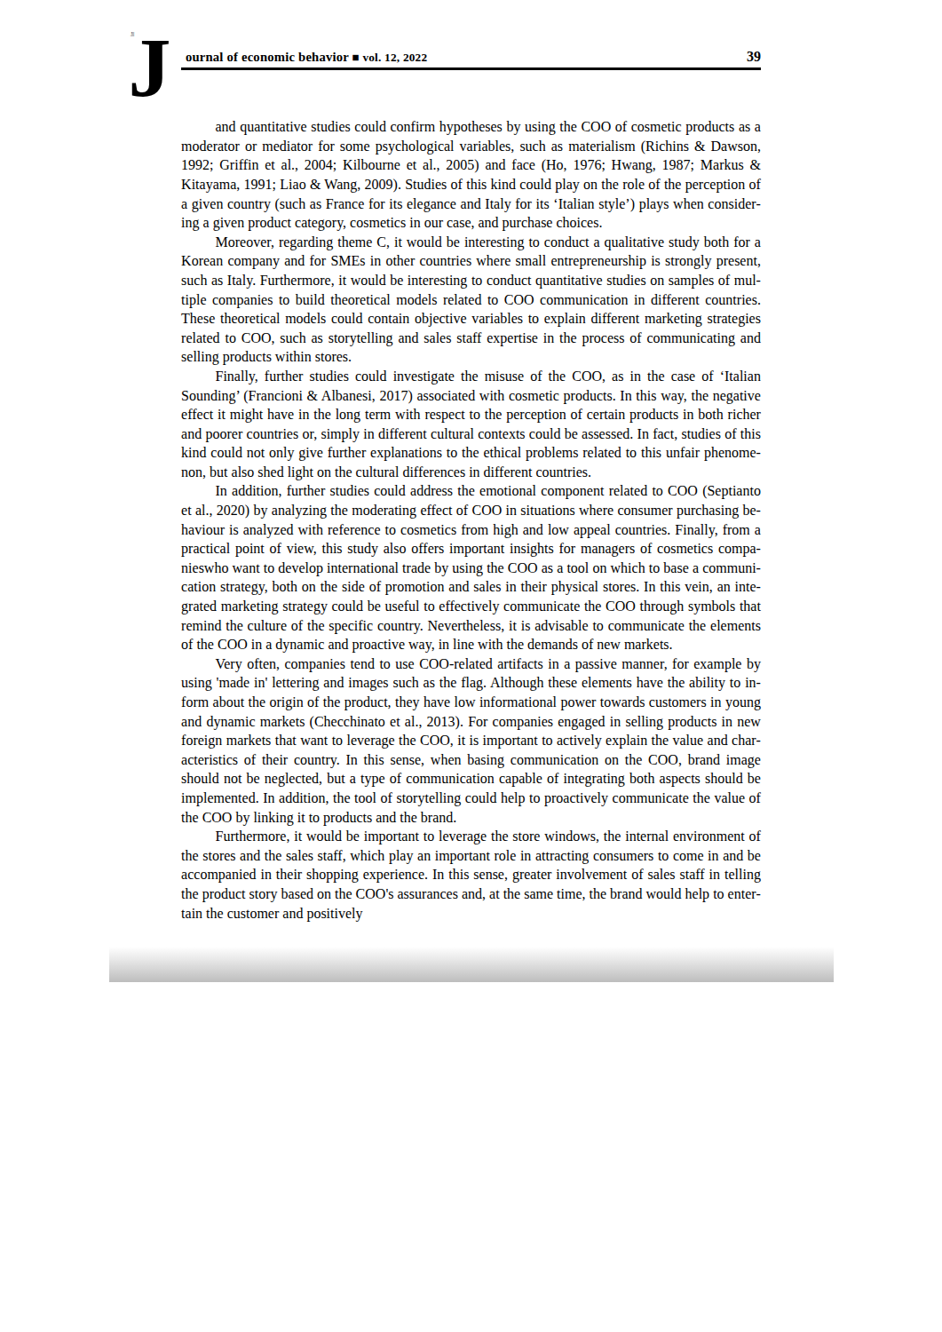J international
ournal of economic behavior ■ vol. 12, 2022
39
and quantitative studies could confirm hypotheses by using the COO of cosmetic products as a moderator or mediator for some psychological variables, such as materialism (Richins & Dawson, 1992; Griffin et al., 2004; Kilbourne et al., 2005) and face (Ho, 1976; Hwang, 1987; Markus & Kitayama, 1991; Liao & Wang, 2009). Studies of this kind could play on the role of the perception of a given country (such as France for its elegance and Italy for its ‘Italian style’) plays when considering a given product category, cosmetics in our case, and purchase choices.
Moreover, regarding theme C, it would be interesting to conduct a qualitative study both for a Korean company and for SMEs in other countries where small entrepreneurship is strongly present, such as Italy. Furthermore, it would be interesting to conduct quantitative studies on samples of multiple companies to build theoretical models related to COO communication in different countries. These theoretical models could contain objective variables to explain different marketing strategies related to COO, such as storytelling and sales staff expertise in the process of communicating and selling products within stores.
Finally, further studies could investigate the misuse of the COO, as in the case of ‘Italian Sounding’ (Francioni & Albanesi, 2017) associated with cosmetic products. In this way, the negative effect it might have in the long term with respect to the perception of certain products in both richer and poorer countries or, simply in different cultural contexts could be assessed. In fact, studies of this kind could not only give further explanations to the ethical problems related to this unfair phenomenon, but also shed light on the cultural differences in different countries.
In addition, further studies could address the emotional component related to COO (Septianto et al., 2020) by analyzing the moderating effect of COO in situations where consumer purchasing behaviour is analyzed with reference to cosmetics from high and low appeal countries. Finally, from a practical point of view, this study also offers important insights for managers of cosmetics companieswho want to develop international trade by using the COO as a tool on which to base a communication strategy, both on the side of promotion and sales in their physical stores. In this vein, an integrated marketing strategy could be useful to effectively communicate the COO through symbols that remind the culture of the specific country. Nevertheless, it is advisable to communicate the elements of the COO in a dynamic and proactive way, in line with the demands of new markets.
Very often, companies tend to use COO-related artifacts in a passive manner, for example by using 'made in' lettering and images such as the flag. Although these elements have the ability to inform about the origin of the product, they have low informational power towards customers in young and dynamic markets (Checchinato et al., 2013). For companies engaged in selling products in new foreign markets that want to leverage the COO, it is important to actively explain the value and characteristics of their country. In this sense, when basing communication on the COO, brand image should not be neglected, but a type of communication capable of integrating both aspects should be implemented. In addition, the tool of storytelling could help to proactively communicate the value of the COO by linking it to products and the brand.
Furthermore, it would be important to leverage the store windows, the internal environment of the stores and the sales staff, which play an important role in attracting consumers to come in and be accompanied in their shopping experience. In this sense, greater involvement of sales staff in telling the product story based on the COO's assurances and, at the same time, the brand would help to entertain the customer and positively